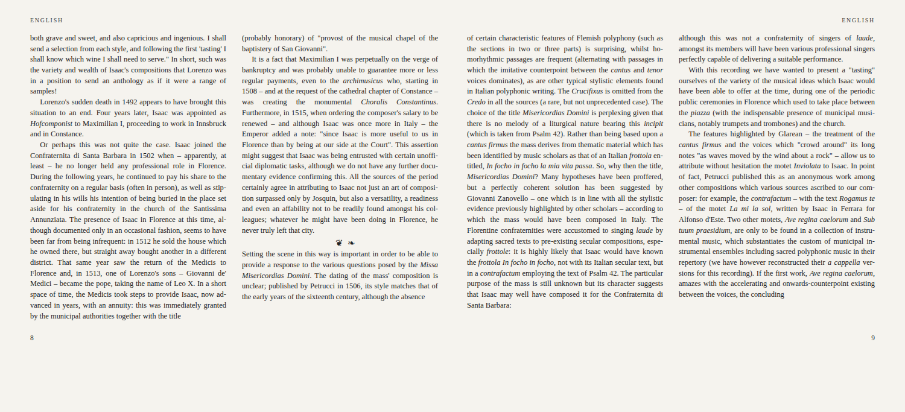english
both grave and sweet, and also capricious and ingenious. I shall send a selection from each style, and following the first 'tasting' I shall know which wine I shall need to serve." In short, such was the variety and wealth of Isaac's compositions that Lorenzo was in a position to send an anthology as if it were a range of samples!
Lorenzo's sudden death in 1492 appears to have brought this situation to an end. Four years later, Isaac was appointed as Hofcomponist to Maximilian I, proceeding to work in Innsbruck and in Constance.
Or perhaps this was not quite the case. Isaac joined the Confraternita di Santa Barbara in 1502 when – apparently, at least – he no longer held any professional role in Florence. During the following years, he continued to pay his share to the confraternity on a regular basis (often in person), as well as stipulating in his wills his intention of being buried in the place set aside for his confraternity in the church of the Santissima Annunziata. The presence of Isaac in Florence at this time, although documented only in an occasional fashion, seems to have been far from being infrequent: in 1512 he sold the house which he owned there, but straight away bought another in a different district. That same year saw the return of the Medicis to Florence and, in 1513, one of Lorenzo's sons – Giovanni de' Medici – became the pope, taking the name of Leo X. In a short space of time, the Medicis took steps to provide Isaac, now advanced in years, with an annuity: this was immediately granted by the municipal authorities together with the title
(probably honorary) of "provost of the musical chapel of the baptistery of San Giovanni".
It is a fact that Maximilian I was perpetually on the verge of bankruptcy and was probably unable to guarantee more or less regular payments, even to the archimusicus who, starting in 1508 – and at the request of the cathedral chapter of Constance – was creating the monumental Choralis Constantinus. Furthermore, in 1515, when ordering the composer's salary to be renewed – and although Isaac was once more in Italy – the Emperor added a note: "since Isaac is more useful to us in Florence than by being at our side at the Court". This assertion might suggest that Isaac was being entrusted with certain unofficial diplomatic tasks, although we do not have any further documentary evidence confirming this. All the sources of the period certainly agree in attributing to Isaac not just an art of composition surpassed only by Josquin, but also a versatility, a readiness and even an affability not to be readily found amongst his colleagues; whatever he might have been doing in Florence, he never truly left that city.
❦ ❧
Setting the scene in this way is important in order to be able to provide a response to the various questions posed by the Missa Misericordias Domini. The dating of the mass' composition is unclear; published by Petrucci in 1506, its style matches that of the early years of the sixteenth century, although the absence
8
english
of certain characteristic features of Flemish polyphony (such as the sections in two or three parts) is surprising, whilst homorhythmic passages are frequent (alternating with passages in which the imitative counterpoint between the cantus and tenor voices dominates), as are other typical stylistic elements found in Italian polyphonic writing. The Crucifixus is omitted from the Credo in all the sources (a rare, but not unprecedented case). The choice of the title Misericordias Domini is perplexing given that there is no melody of a liturgical nature bearing this incipit (which is taken from Psalm 42). Rather than being based upon a cantus firmus the mass derives from thematic material which has been identified by music scholars as that of an Italian frottola entitled, In focho in focho la mia vita passa. So, why then the title, Misericordias Domini? Many hypotheses have been proffered, but a perfectly coherent solution has been suggested by Giovanni Zanovello – one which is in line with all the stylistic evidence previously highlighted by other scholars – according to which the mass would have been composed in Italy. The Florentine confraternities were accustomed to singing laude by adapting sacred texts to pre-existing secular compositions, especially frottole: it is highly likely that Isaac would have known the frottola In focho in focho, not with its Italian secular text, but in a contrafactum employing the text of Psalm 42. The particular purpose of the mass is still unknown but its character suggests that Isaac may well have composed it for the Confraternita di Santa Barbara:
although this was not a confraternity of singers of laude, amongst its members will have been various professional singers perfectly capable of delivering a suitable performance.
With this recording we have wanted to present a "tasting" ourselves of the variety of the musical ideas which Isaac would have been able to offer at the time, during one of the periodic public ceremonies in Florence which used to take place between the piazza (with the indispensable presence of municipal musicians, notably trumpets and trombones) and the church.
The features highlighted by Glarean – the treatment of the cantus firmus and the voices which "crowd around" its long notes "as waves moved by the wind about a rock" – allow us to attribute without hesitation the motet Inviolata to Isaac. In point of fact, Petrucci published this as an anonymous work among other compositions which various sources ascribed to our composer: for example, the contrafactum – with the text Rogamus te – of the motet La mi la sol, written by Isaac in Ferrara for Alfonso d'Este. Two other motets, Ave regina caelorum and Sub tuum praesidium, are only to be found in a collection of instrumental music, which substantiates the custom of municipal instrumental ensembles including sacred polyphonic music in their repertory (we have however reconstructed their a cappella versions for this recording). If the first work, Ave regina caelorum, amazes with the accelerating and onwards-counterpoint existing between the voices, the concluding
9